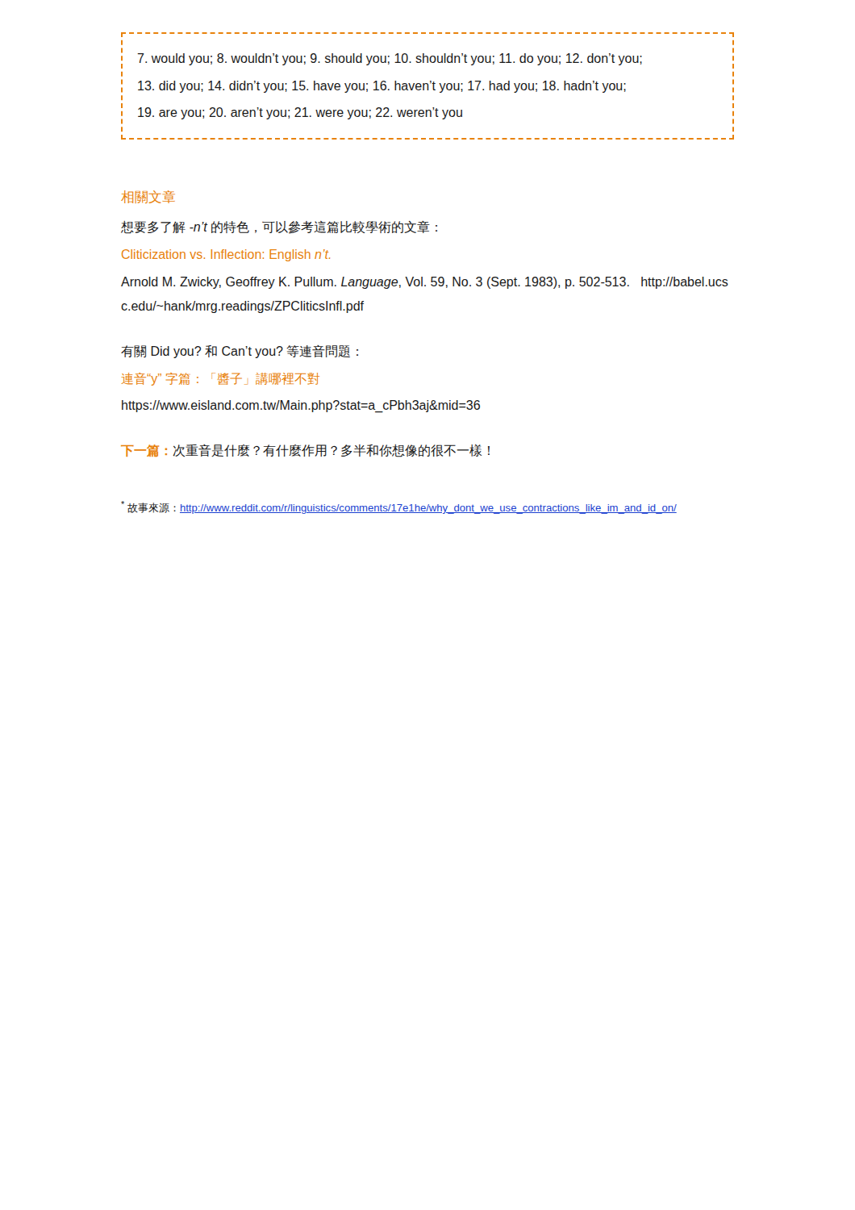7. would you; 8. wouldn’t you; 9. should you; 10. shouldn’t you; 11. do you; 12. don’t you;
13. did you; 14. didn’t you; 15. have you; 16. haven’t you; 17. had you; 18. hadn’t you;
19. are you; 20. aren’t you; 21. were you; 22. weren’t you
相關文章
想要多了解 -n’t 的特色，可以參考這篇比較學術的文章：
Cliticization vs. Inflection: English n’t.
Arnold M. Zwicky, Geoffrey K. Pullum. Language, Vol. 59, No. 3 (Sept. 1983), p. 502-513. http://babel.ucsc.edu/~hank/mrg.readings/ZPCliticsInfl.pdf
有關 Did you? 和 Can’t you? 等連音問題：
連音“y” 字篇：「醬子」講哪裡不對
https://www.eisland.com.tw/Main.php?stat=a_cPbh3aj&mid=36
下一篇：次重音是什麼？有什麼作用？多半和你想像的很不一樣！
* 故事來源：http://www.reddit.com/r/linguistics/comments/17e1he/why_dont_we_use_contractions_like_im_and_id_on/